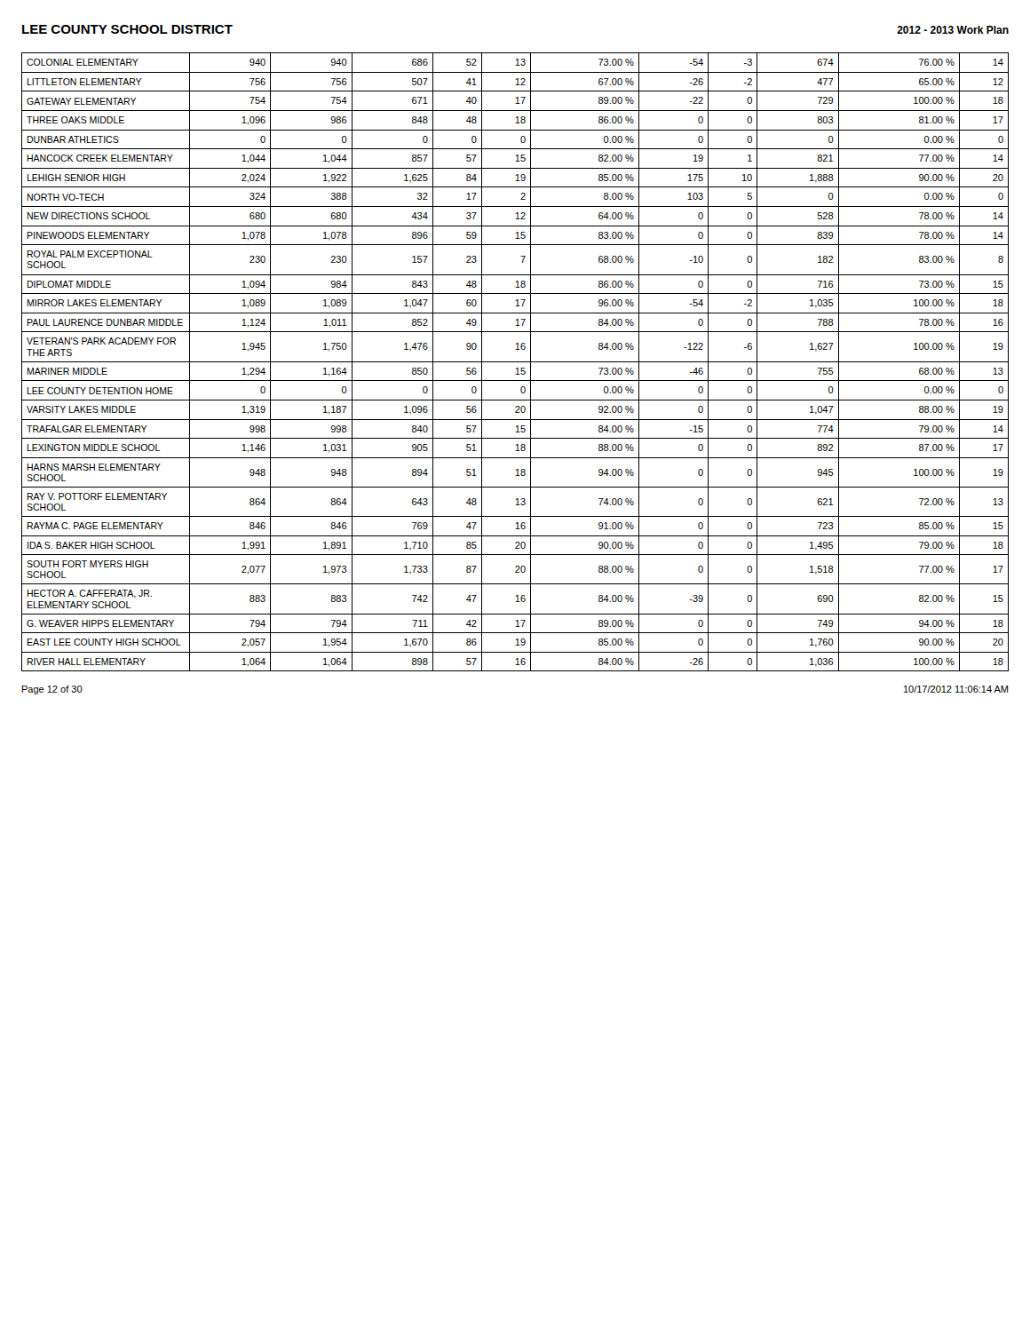LEE COUNTY SCHOOL DISTRICT
2012 - 2013 Work Plan
| COLONIAL ELEMENTARY | 940 | 940 | 686 | 52 | 13 | 73.00 % | -54 | -3 | 674 | 76.00 % | 14 |
| LITTLETON ELEMENTARY | 756 | 756 | 507 | 41 | 12 | 67.00 % | -26 | -2 | 477 | 65.00 % | 12 |
| GATEWAY ELEMENTARY | 754 | 754 | 671 | 40 | 17 | 89.00 % | -22 | 0 | 729 | 100.00 % | 18 |
| THREE OAKS MIDDLE | 1,096 | 986 | 848 | 48 | 18 | 86.00 % | 0 | 0 | 803 | 81.00 % | 17 |
| DUNBAR ATHLETICS | 0 | 0 | 0 | 0 | 0 | 0.00 % | 0 | 0 | 0 | 0.00 % | 0 |
| HANCOCK CREEK ELEMENTARY | 1,044 | 1,044 | 857 | 57 | 15 | 82.00 % | 19 | 1 | 821 | 77.00 % | 14 |
| LEHIGH SENIOR HIGH | 2,024 | 1,922 | 1,625 | 84 | 19 | 85.00 % | 175 | 10 | 1,888 | 90.00 % | 20 |
| NORTH VO-TECH | 324 | 388 | 32 | 17 | 2 | 8.00 % | 103 | 5 | 0 | 0.00 % | 0 |
| NEW DIRECTIONS SCHOOL | 680 | 680 | 434 | 37 | 12 | 64.00 % | 0 | 0 | 528 | 78.00 % | 14 |
| PINEWOODS ELEMENTARY | 1,078 | 1,078 | 896 | 59 | 15 | 83.00 % | 0 | 0 | 839 | 78.00 % | 14 |
| ROYAL PALM EXCEPTIONAL SCHOOL | 230 | 230 | 157 | 23 | 7 | 68.00 % | -10 | 0 | 182 | 83.00 % | 8 |
| DIPLOMAT MIDDLE | 1,094 | 984 | 843 | 48 | 18 | 86.00 % | 0 | 0 | 716 | 73.00 % | 15 |
| MIRROR LAKES ELEMENTARY | 1,089 | 1,089 | 1,047 | 60 | 17 | 96.00 % | -54 | -2 | 1,035 | 100.00 % | 18 |
| PAUL LAURENCE DUNBAR MIDDLE | 1,124 | 1,011 | 852 | 49 | 17 | 84.00 % | 0 | 0 | 788 | 78.00 % | 16 |
| VETERAN'S PARK ACADEMY FOR THE ARTS | 1,945 | 1,750 | 1,476 | 90 | 16 | 84.00 % | -122 | -6 | 1,627 | 100.00 % | 19 |
| MARINER MIDDLE | 1,294 | 1,164 | 850 | 56 | 15 | 73.00 % | -46 | 0 | 755 | 68.00 % | 13 |
| LEE COUNTY DETENTION HOME | 0 | 0 | 0 | 0 | 0 | 0.00 % | 0 | 0 | 0 | 0.00 % | 0 |
| VARSITY LAKES MIDDLE | 1,319 | 1,187 | 1,096 | 56 | 20 | 92.00 % | 0 | 0 | 1,047 | 88.00 % | 19 |
| TRAFALGAR ELEMENTARY | 998 | 998 | 840 | 57 | 15 | 84.00 % | -15 | 0 | 774 | 79.00 % | 14 |
| LEXINGTON MIDDLE SCHOOL | 1,146 | 1,031 | 905 | 51 | 18 | 88.00 % | 0 | 0 | 892 | 87.00 % | 17 |
| HARNS MARSH ELEMENTARY SCHOOL | 948 | 948 | 894 | 51 | 18 | 94.00 % | 0 | 0 | 945 | 100.00 % | 19 |
| RAY V. POTTORF ELEMENTARY SCHOOL | 864 | 864 | 643 | 48 | 13 | 74.00 % | 0 | 0 | 621 | 72.00 % | 13 |
| RAYMA C. PAGE ELEMENTARY | 846 | 846 | 769 | 47 | 16 | 91.00 % | 0 | 0 | 723 | 85.00 % | 15 |
| IDA S. BAKER HIGH SCHOOL | 1,991 | 1,891 | 1,710 | 85 | 20 | 90.00 % | 0 | 0 | 1,495 | 79.00 % | 18 |
| SOUTH FORT MYERS HIGH SCHOOL | 2,077 | 1,973 | 1,733 | 87 | 20 | 88.00 % | 0 | 0 | 1,518 | 77.00 % | 17 |
| HECTOR A. CAFFERATA, JR. ELEMENTARY SCHOOL | 883 | 883 | 742 | 47 | 16 | 84.00 % | -39 | 0 | 690 | 82.00 % | 15 |
| G. WEAVER HIPPS ELEMENTARY | 794 | 794 | 711 | 42 | 17 | 89.00 % | 0 | 0 | 749 | 94.00 % | 18 |
| EAST LEE COUNTY HIGH SCHOOL | 2,057 | 1,954 | 1,670 | 86 | 19 | 85.00 % | 0 | 0 | 1,760 | 90.00 % | 20 |
| RIVER HALL ELEMENTARY | 1,064 | 1,064 | 898 | 57 | 16 | 84.00 % | -26 | 0 | 1,036 | 100.00 % | 18 |
Page 12 of 30
10/17/2012 11:06:14 AM